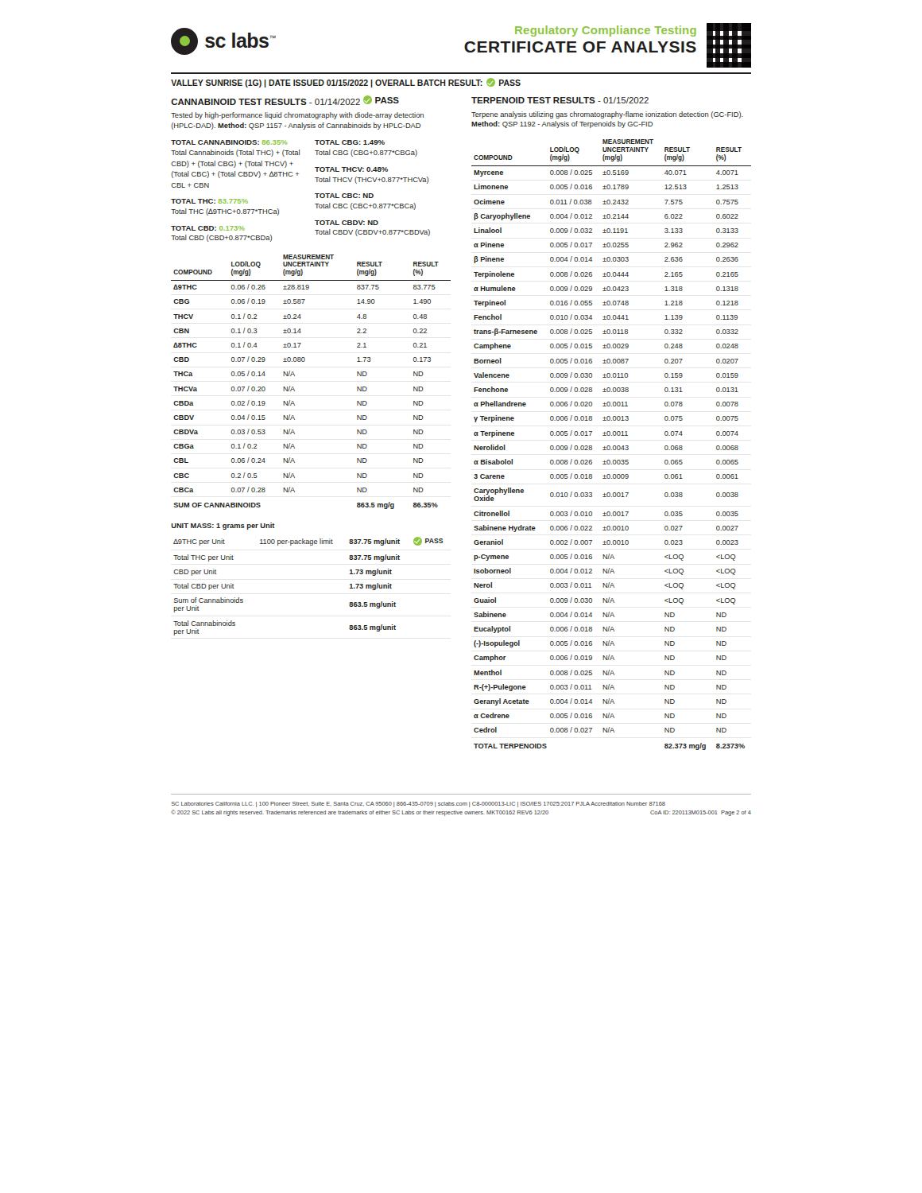sc labs™
Regulatory Compliance Testing
CERTIFICATE OF ANALYSIS
VALLEY SUNRISE (1G) | DATE ISSUED 01/15/2022 | OVERALL BATCH RESULT: PASS
CANNABINOID TEST RESULTS - 01/14/2022 PASS
Tested by high-performance liquid chromatography with diode-array detection (HPLC-DAD). Method: QSP 1157 - Analysis of Cannabinoids by HPLC-DAD
TOTAL CANNABINOIDS: 86.35%
Total Cannabinoids (Total THC) + (Total CBD) + (Total CBG) + (Total THCV) + (Total CBC) + (Total CBDV) + ∆8THC + CBL + CBN
TOTAL THC: 83.775%
Total THC (∆9THC+0.877*THCa)
TOTAL CBD: 0.173%
Total CBD (CBD+0.877*CBDa)
TOTAL CBG: 1.49%
Total CBG (CBG+0.877*CBGa)
TOTAL THCV: 0.48%
Total THCV (THCV+0.877*THCVa)
TOTAL CBC: ND
Total CBC (CBC+0.877*CBCa)
TOTAL CBDV: ND
Total CBDV (CBDV+0.877*CBDVa)
| COMPOUND | LOD/LOQ (mg/g) | MEASUREMENT UNCERTAINTY (mg/g) | RESULT (mg/g) | RESULT (%) |
| --- | --- | --- | --- | --- |
| ∆9THC | 0.06 / 0.26 | ±28.819 | 837.75 | 83.775 |
| CBG | 0.06 / 0.19 | ±0.587 | 14.90 | 1.490 |
| THCV | 0.1 / 0.2 | ±0.24 | 4.8 | 0.48 |
| CBN | 0.1 / 0.3 | ±0.14 | 2.2 | 0.22 |
| ∆8THC | 0.1 / 0.4 | ±0.17 | 2.1 | 0.21 |
| CBD | 0.07 / 0.29 | ±0.080 | 1.73 | 0.173 |
| THCa | 0.05 / 0.14 | N/A | ND | ND |
| THCVa | 0.07 / 0.20 | N/A | ND | ND |
| CBDa | 0.02 / 0.19 | N/A | ND | ND |
| CBDV | 0.04 / 0.15 | N/A | ND | ND |
| CBDVa | 0.03 / 0.53 | N/A | ND | ND |
| CBGa | 0.1 / 0.2 | N/A | ND | ND |
| CBL | 0.06 / 0.24 | N/A | ND | ND |
| CBC | 0.2 / 0.5 | N/A | ND | ND |
| CBCa | 0.07 / 0.28 | N/A | ND | ND |
| SUM OF CANNABINOIDS | 863.5 mg/g | 86.35% |
UNIT MASS: 1 grams per Unit
| ∆9THC per Unit | 1100 per-package limit | 837.75 mg/unit | PASS |
| Total THC per Unit | | 837.75 mg/unit | |
| CBD per Unit | | 1.73 mg/unit | |
| Total CBD per Unit | | 1.73 mg/unit | |
| Sum of Cannabinoids per Unit | | 863.5 mg/unit | |
| Total Cannabinoids per Unit | | 863.5 mg/unit | |
TERPENOID TEST RESULTS - 01/15/2022
Terpene analysis utilizing gas chromatography-flame ionization detection (GC-FID). Method: QSP 1192 - Analysis of Terpenoids by GC-FID
| COMPOUND | LOD/LOQ (mg/g) | MEASUREMENT UNCERTAINTY (mg/g) | RESULT (mg/g) | RESULT (%) |
| --- | --- | --- | --- | --- |
| Myrcene | 0.008 / 0.025 | ±0.5169 | 40.071 | 4.0071 |
| Limonene | 0.005 / 0.016 | ±0.1789 | 12.513 | 1.2513 |
| Ocimene | 0.011 / 0.038 | ±0.2432 | 7.575 | 0.7575 |
| β Caryophyllene | 0.004 / 0.012 | ±0.2144 | 6.022 | 0.6022 |
| Linalool | 0.009 / 0.032 | ±0.1191 | 3.133 | 0.3133 |
| α Pinene | 0.005 / 0.017 | ±0.0255 | 2.962 | 0.2962 |
| β Pinene | 0.004 / 0.014 | ±0.0303 | 2.636 | 0.2636 |
| Terpinolene | 0.008 / 0.026 | ±0.0444 | 2.165 | 0.2165 |
| α Humulene | 0.009 / 0.029 | ±0.0423 | 1.318 | 0.1318 |
| Terpineol | 0.016 / 0.055 | ±0.0748 | 1.218 | 0.1218 |
| Fenchol | 0.010 / 0.034 | ±0.0441 | 1.139 | 0.1139 |
| trans-β-Farnesene | 0.008 / 0.025 | ±0.0118 | 0.332 | 0.0332 |
| Camphene | 0.005 / 0.015 | ±0.0029 | 0.248 | 0.0248 |
| Borneol | 0.005 / 0.016 | ±0.0087 | 0.207 | 0.0207 |
| Valencene | 0.009 / 0.030 | ±0.0110 | 0.159 | 0.0159 |
| Fenchone | 0.009 / 0.028 | ±0.0038 | 0.131 | 0.0131 |
| α Phellandrene | 0.006 / 0.020 | ±0.0011 | 0.078 | 0.0078 |
| γ Terpinene | 0.006 / 0.018 | ±0.0013 | 0.075 | 0.0075 |
| α Terpinene | 0.005 / 0.017 | ±0.0011 | 0.074 | 0.0074 |
| Nerolidol | 0.009 / 0.028 | ±0.0043 | 0.068 | 0.0068 |
| α Bisabolol | 0.008 / 0.026 | ±0.0035 | 0.065 | 0.0065 |
| 3 Carene | 0.005 / 0.018 | ±0.0009 | 0.061 | 0.0061 |
| Caryophyllene Oxide | 0.010 / 0.033 | ±0.0017 | 0.038 | 0.0038 |
| Citronellol | 0.003 / 0.010 | ±0.0017 | 0.035 | 0.0035 |
| Sabinene Hydrate | 0.006 / 0.022 | ±0.0010 | 0.027 | 0.0027 |
| Geraniol | 0.002 / 0.007 | ±0.0010 | 0.023 | 0.0023 |
| p-Cymene | 0.005 / 0.016 | N/A | <LOQ | <LOQ |
| Isoborneol | 0.004 / 0.012 | N/A | <LOQ | <LOQ |
| Nerol | 0.003 / 0.011 | N/A | <LOQ | <LOQ |
| Guaiol | 0.009 / 0.030 | N/A | <LOQ | <LOQ |
| Sabinene | 0.004 / 0.014 | N/A | ND | ND |
| Eucalyptol | 0.006 / 0.018 | N/A | ND | ND |
| (-)-Isopulegol | 0.005 / 0.016 | N/A | ND | ND |
| Camphor | 0.006 / 0.019 | N/A | ND | ND |
| Menthol | 0.008 / 0.025 | N/A | ND | ND |
| R-(+)-Pulegone | 0.003 / 0.011 | N/A | ND | ND |
| Geranyl Acetate | 0.004 / 0.014 | N/A | ND | ND |
| α Cedrene | 0.005 / 0.016 | N/A | ND | ND |
| Cedrol | 0.008 / 0.027 | N/A | ND | ND |
| TOTAL TERPENOIDS | 82.373 mg/g | 8.2373% |
SC Laboratories California LLC. | 100 Pioneer Street, Suite E, Santa Cruz, CA 95060 | 866-435-0709 | sclabs.com | C8-0000013-LIC | ISO/IES 17025:2017 PJLA Accreditation Number 87168
© 2022 SC Labs all rights reserved. Trademarks referenced are trademarks of either SC Labs or their respective owners. MKT00162 REV6 12/20 CoA ID: 220113M015-001 Page 2 of 4